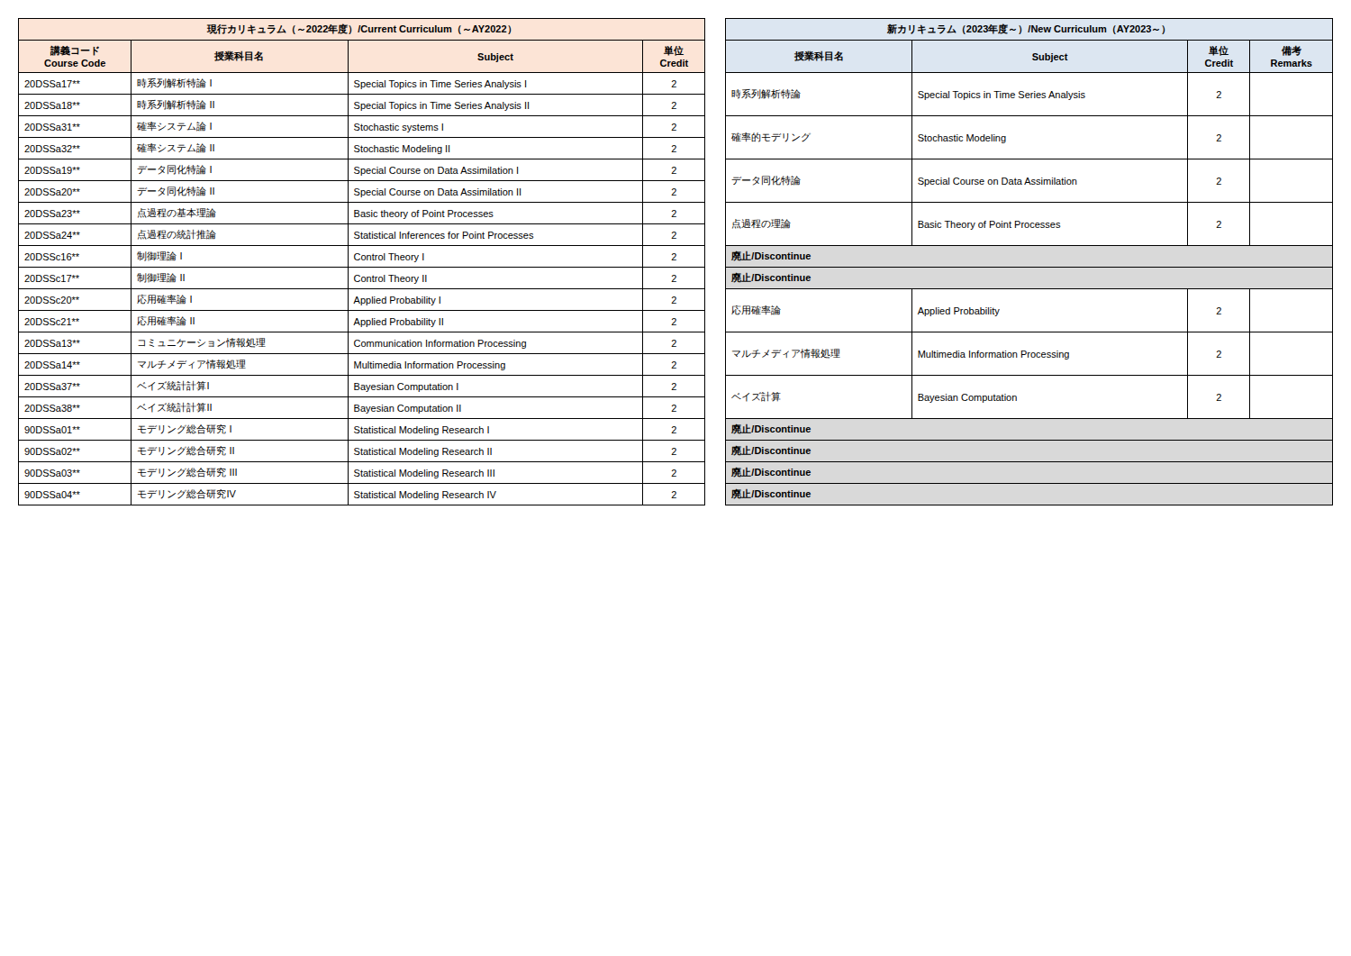| 現行カリキュラム（～2022年度）/Current Curriculum（～AY2022） | | 新カリキュラム（2023年度～）/New Curriculum（AY2023～） |
| --- | --- | --- |
| 講義コード Course Code | 授業科目名 | Subject | 単位 Credit | | 授業科目名 | Subject | 単位 Credit | 備考 Remarks |
| 20DSSa17** | 時系列解析特論 I | Special Topics in Time Series Analysis I | 2 | | 時系列解析特論 | Special Topics in Time Series Analysis | 2 | |
| 20DSSa18** | 時系列解析特論 II | Special Topics in Time Series Analysis II | 2 |
| 20DSSa31** | 確率システム論 I | Stochastic systems I | 2 | | 確率的モデリング | Stochastic Modeling | 2 | |
| 20DSSa32** | 確率システム論 II | Stochastic Modeling II | 2 |
| 20DSSa19** | データ同化特論 I | Special Course on Data Assimilation I | 2 | | データ同化特論 | Special Course on Data Assimilation | 2 | |
| 20DSSa20** | データ同化特論 II | Special Course on Data Assimilation II | 2 |
| 20DSSa23** | 点過程の基本理論 | Basic theory of Point Processes | 2 | | 点過程の理論 | Basic Theory of Point Processes | 2 | |
| 20DSSa24** | 点過程の統計推論 | Statistical Inferences for Point Processes | 2 |
| 20DSSc16** | 制御理論 I | Control Theory I | 2 | | 廃止/Discontinue |
| 20DSSc17** | 制御理論 II | Control Theory II | 2 | | 廃止/Discontinue |
| 20DSSc20** | 応用確率論 I | Applied Probability I | 2 | | 応用確率論 | Applied Probability | 2 | |
| 20DSSc21** | 応用確率論 II | Applied Probability II | 2 |
| 20DSSa13** | コミュニケーション情報処理 | Communication Information Processing | 2 | | マルチメディア情報処理 | Multimedia Information Processing | 2 | |
| 20DSSa14** | マルチメディア情報処理 | Multimedia Information Processing | 2 |
| 20DSSa37** | ベイズ統計計算I | Bayesian Computation I | 2 | | ベイズ計算 | Bayesian Computation | 2 | |
| 20DSSa38** | ベイズ統計計算II | Bayesian Computation II | 2 |
| 90DSSa01** | モデリング総合研究 I | Statistical Modeling Research I | 2 | | 廃止/Discontinue |
| 90DSSa02** | モデリング総合研究 II | Statistical Modeling Research II | 2 | | 廃止/Discontinue |
| 90DSSa03** | モデリング総合研究 III | Statistical Modeling Research III | 2 | | 廃止/Discontinue |
| 90DSSa04** | モデリング総合研究IV | Statistical Modeling Research IV | 2 | | 廃止/Discontinue |